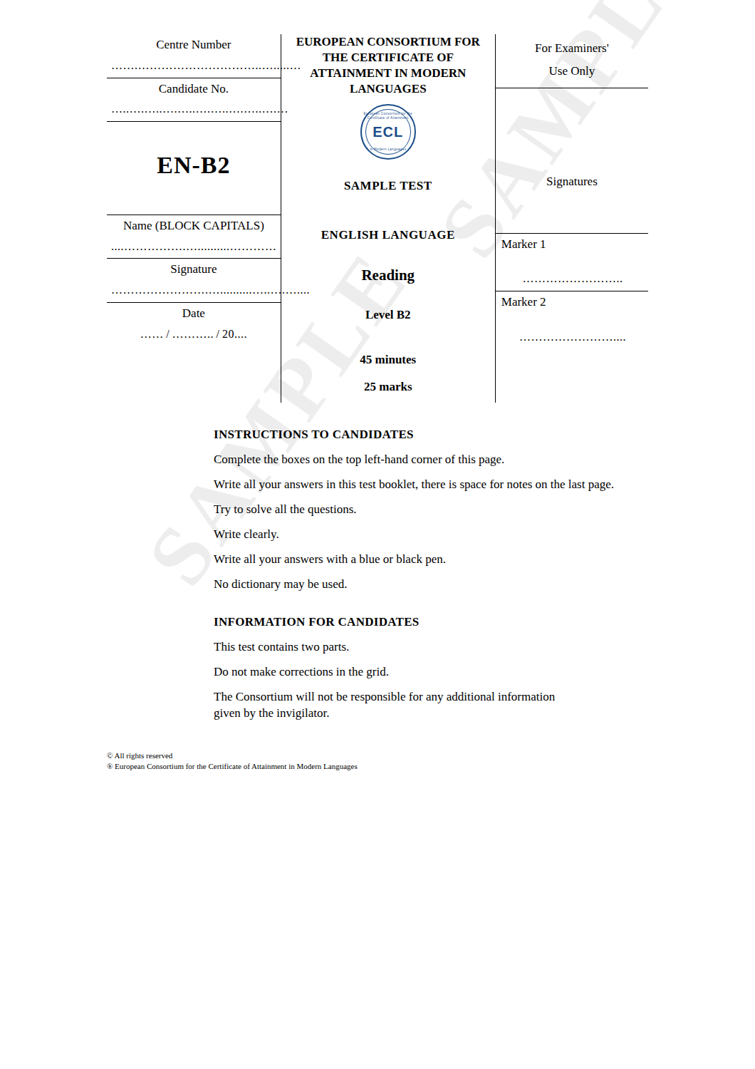SAMPLE SAMPLE
| Centre Number …….…………………………..….....… Candidate No. …..….…..….…..….…..….…..….… EN-B2 Name (BLOCK CAPITALS) ....…………….…..........………… Signature …………………….…..........…..….….... Date …… / ……….. / 20.... | EUROPEAN CONSORTIUM FOR THE CERTIFICATE OF ATTAINMENT IN MODERN LANGUAGES European Consortium for the Certificate of Attainment ECL in Modern Languages SAMPLE TEST ENGLISH LANGUAGE Reading Level B2 45 minutes 25 marks | For Examiners' Use Only Signatures Marker 1 …………………….. Marker 2 …………………….... |
INSTRUCTIONS TO CANDIDATES
Complete the boxes on the top left-hand corner of this page.
Write all your answers in this test booklet, there is space for notes on the last page.
Try to solve all the questions.
Write clearly.
Write all your answers with a blue or black pen.
No dictionary may be used.
INFORMATION FOR CANDIDATES
This test contains two parts.
Do not make corrections in the grid.
The Consortium will not be responsible for any additional information
given by the invigilator.
© All rights reserved
® European Consortium for the Certificate of Attainment in Modern Languages